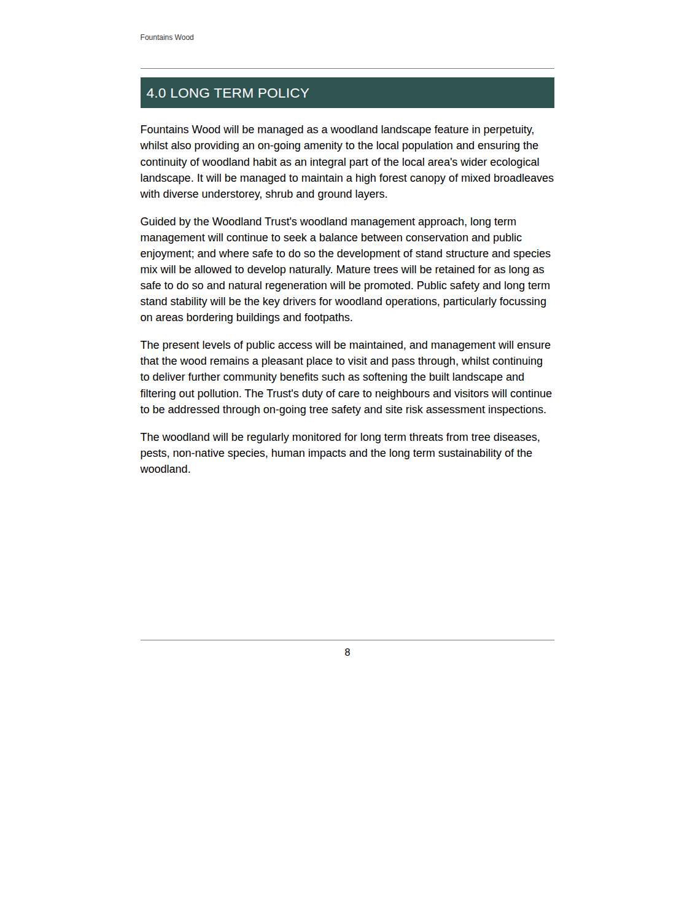Fountains Wood
4.0 LONG TERM POLICY
Fountains Wood will be managed as a woodland landscape feature in perpetuity, whilst also providing an on-going amenity to the local population and ensuring the continuity of woodland habit as an integral part of the local area's wider ecological landscape. It will be managed to maintain a high forest canopy of mixed broadleaves with diverse understorey, shrub and ground layers.
Guided by the Woodland Trust's woodland management approach, long term management will continue to seek a balance between conservation and public enjoyment; and where safe to do so the development of stand structure and species mix will be allowed to develop naturally. Mature trees will be retained for as long as safe to do so and natural regeneration will be promoted. Public safety and long term stand stability will be the key drivers for woodland operations, particularly focussing on areas bordering buildings and footpaths.
The present levels of public access will be maintained, and management will ensure that the wood remains a pleasant place to visit and pass through, whilst continuing to deliver further community benefits such as softening the built landscape and filtering out pollution. The Trust's duty of care to neighbours and visitors will continue to be addressed through on-going tree safety and site risk assessment inspections.
The woodland will be regularly monitored for long term threats from tree diseases, pests, non-native species, human impacts and the long term sustainability of the woodland.
8